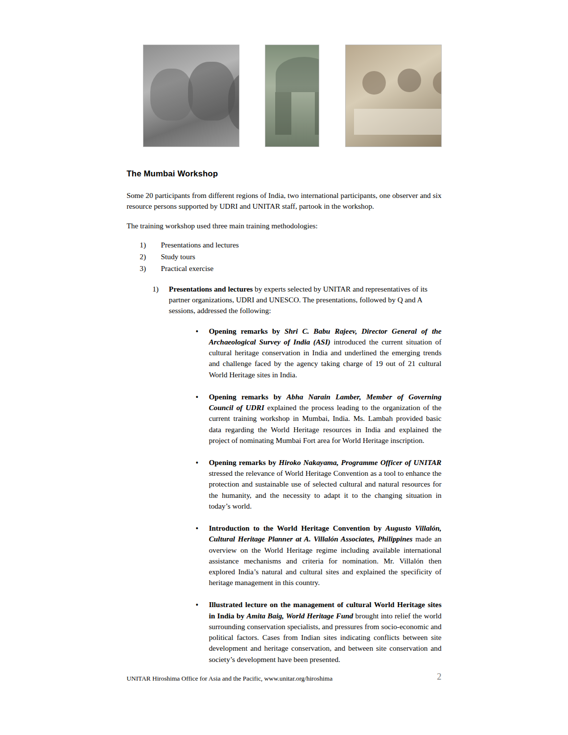The Mumbai Workshop
Some 20 participants from different regions of India, two international participants, one observer and six resource persons supported by UDRI and UNITAR staff, partook in the workshop.
The training workshop used three main training methodologies:
1) Presentations and lectures
2) Study tours
3) Practical exercise
1) Presentations and lectures by experts selected by UNITAR and representatives of its partner organizations, UDRI and UNESCO. The presentations, followed by Q and A sessions, addressed the following:
Opening remarks by Shri C. Babu Rajeev, Director General of the Archaeological Survey of India (ASI) introduced the current situation of cultural heritage conservation in India and underlined the emerging trends and challenge faced by the agency taking charge of 19 out of 21 cultural World Heritage sites in India.
Opening remarks by Abha Narain Lamber, Member of Governing Council of UDRI explained the process leading to the organization of the current training workshop in Mumbai, India. Ms. Lambah provided basic data regarding the World Heritage resources in India and explained the project of nominating Mumbai Fort area for World Heritage inscription.
Opening remarks by Hiroko Nakayama, Programme Officer of UNITAR stressed the relevance of World Heritage Convention as a tool to enhance the protection and sustainable use of selected cultural and natural resources for the humanity, and the necessity to adapt it to the changing situation in today’s world.
Introduction to the World Heritage Convention by Augusto Villalón, Cultural Heritage Planner at A. Villalón Associates, Philippines made an overview on the World Heritage regime including available international assistance mechanisms and criteria for nomination. Mr. Villalón then explored India’s natural and cultural sites and explained the specificity of heritage management in this country.
Illustrated lecture on the management of cultural World Heritage sites in India by Amita Baig, World Heritage Fund brought into relief the world surrounding conservation specialists, and pressures from socio-economic and political factors. Cases from Indian sites indicating conflicts between site development and heritage conservation, and between site conservation and society’s development have been presented.
UNITAR Hiroshima Office for Asia and the Pacific, www.unitar.org/hiroshima
2